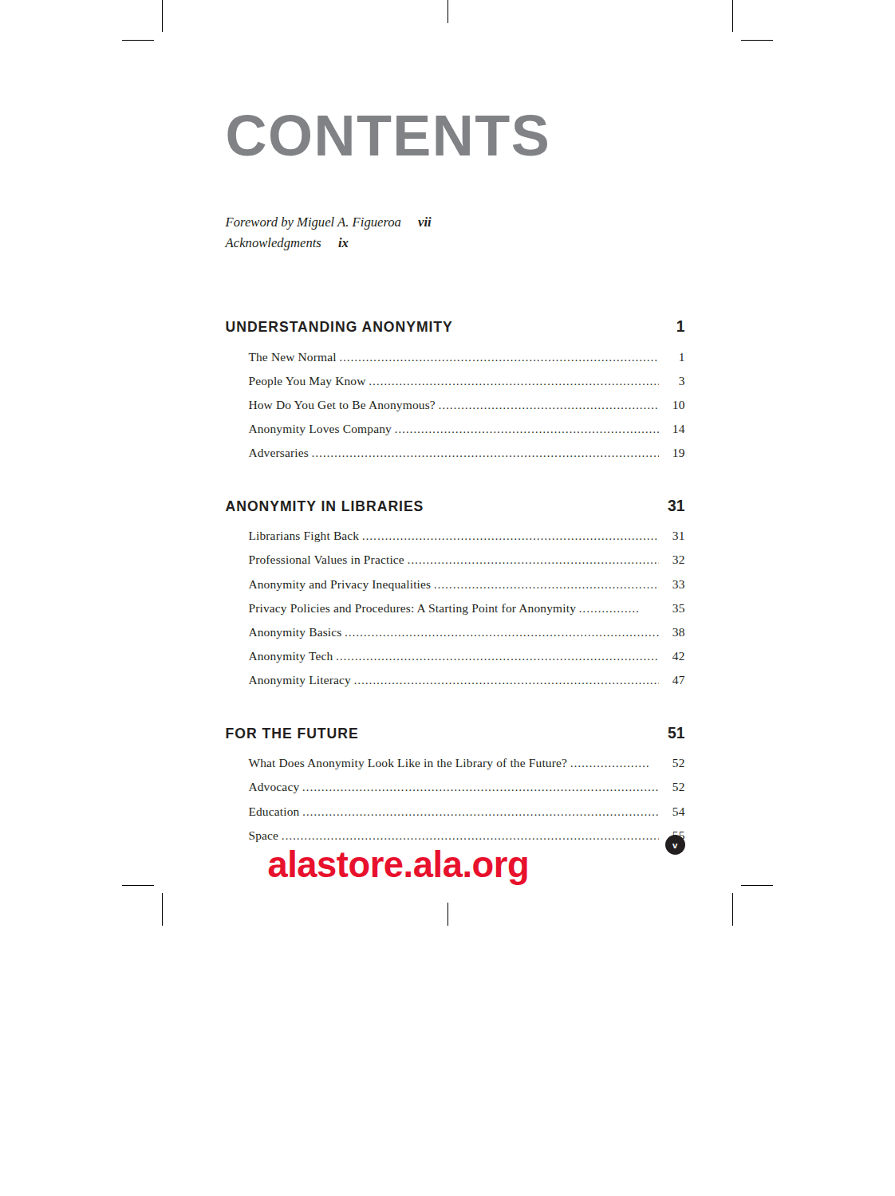CONTENTS
Foreword by Miguel A. Figueroavii
Acknowledgmentsix
UNDERSTANDING ANONYMITY 1
The New Normal................................................................................................................. 1
People You May Know................................................................................................. 3
How Do You Get to Be Anonymous?....................................................................... 10
Anonymity Loves Company..................................................................................... 14
Adversaries..................................................................................................................... 19
ANONYMITY IN LIBRARIES 31
Librarians Fight Back................................................................................................. 31
Professional Values in Practice.............................................................................. 32
Anonymity and Privacy Inequalities..................................................................... 33
Privacy Policies and Procedures: A Starting Point for Anonymity................ 35
Anonymity Basics....................................................................................................... 38
Anonymity Tech.......................................................................................................... 42
Anonymity Literacy.................................................................................................. 47
FOR THE FUTURE 51
What Does Anonymity Look Like in the Library of the Future?..................... 52
Advocacy......................................................................................................................... 52
Education......................................................................................................................... 54
Space.............................................................................................................................. 55
v
alastore.ala.org